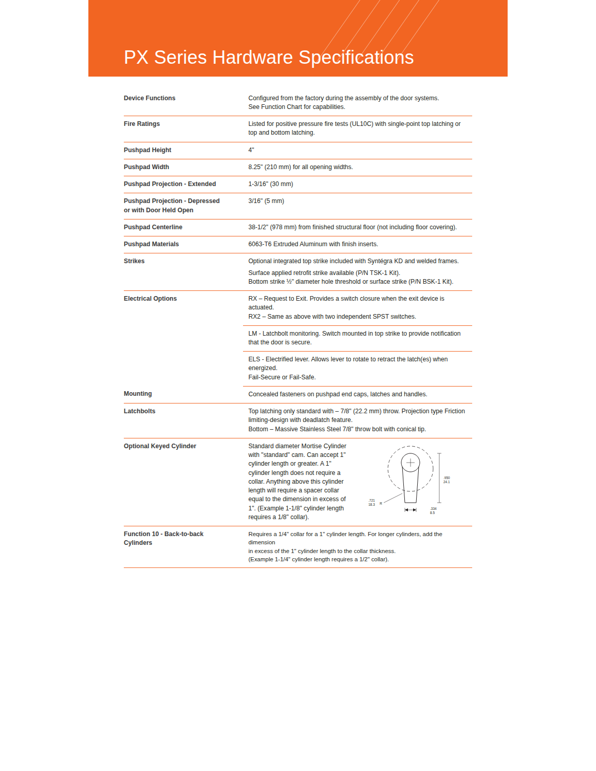PX Series Hardware Specifications
| Device Functions | Configured from the factory during the assembly of the door systems. See Function Chart for capabilities. |
| Fire Ratings | Listed for positive pressure fire tests (UL10C) with single-point top latching or top and bottom latching. |
| Pushpad Height | 4" |
| Pushpad Width | 8.25" (210 mm) for all opening widths. |
| Pushpad Projection - Extended | 1-3/16" (30 mm) |
| Pushpad Projection - Depressed or with Door Held Open | 3/16" (5 mm) |
| Pushpad Centerline | 38-1/2" (978 mm) from finished structural floor (not including floor covering). |
| Pushpad Materials | 6063-T6 Extruded Aluminum with finish inserts. |
| Strikes | Optional integrated top strike included with Syntégra KD and welded frames. Surface applied retrofit strike available (P/N TSK-1 Kit). Bottom strike ½" diameter hole threshold or surface strike (P/N BSK-1 Kit). |
| Electrical Options | RX – Request to Exit. Provides a switch closure when the exit device is actuated. RX2 – Same as above with two independent SPST switches. |
| | LM - Latchbolt monitoring. Switch mounted in top strike to provide notification that the door is secure. |
| | ELS - Electrified lever. Allows lever to rotate to retract the latch(es) when energized. Fail-Secure or Fail-Safe. |
| Mounting | Concealed fasteners on pushpad end caps, latches and handles. |
| Latchbolts | Top latching only standard with – 7/8" (22.2 mm) throw. Projection type Friction limiting-design with deadlatch feature. Bottom – Massive Stainless Steel 7/8" throw bolt with conical tip. |
| Optional Keyed Cylinder | Standard diameter Mortise Cylinder with "standard" cam. Can accept 1" cylinder length or greater. A 1" cylinder length does not require a collar. Anything above this cylinder length will require a spacer collar equal to the dimension in excess of 1". (Example 1-1/8" cylinder length requires a 1/8" collar). .950 24.1 .721 18.3 R .334 8.5 |
| Function 10 - Back-to-back Cylinders | Requires a 1/4" collar for a 1" cylinder length. For longer cylinders, add the dimension in excess of the 1" cylinder length to the collar thickness. (Example 1-1/4" cylinder length requires a 1/2" collar). |